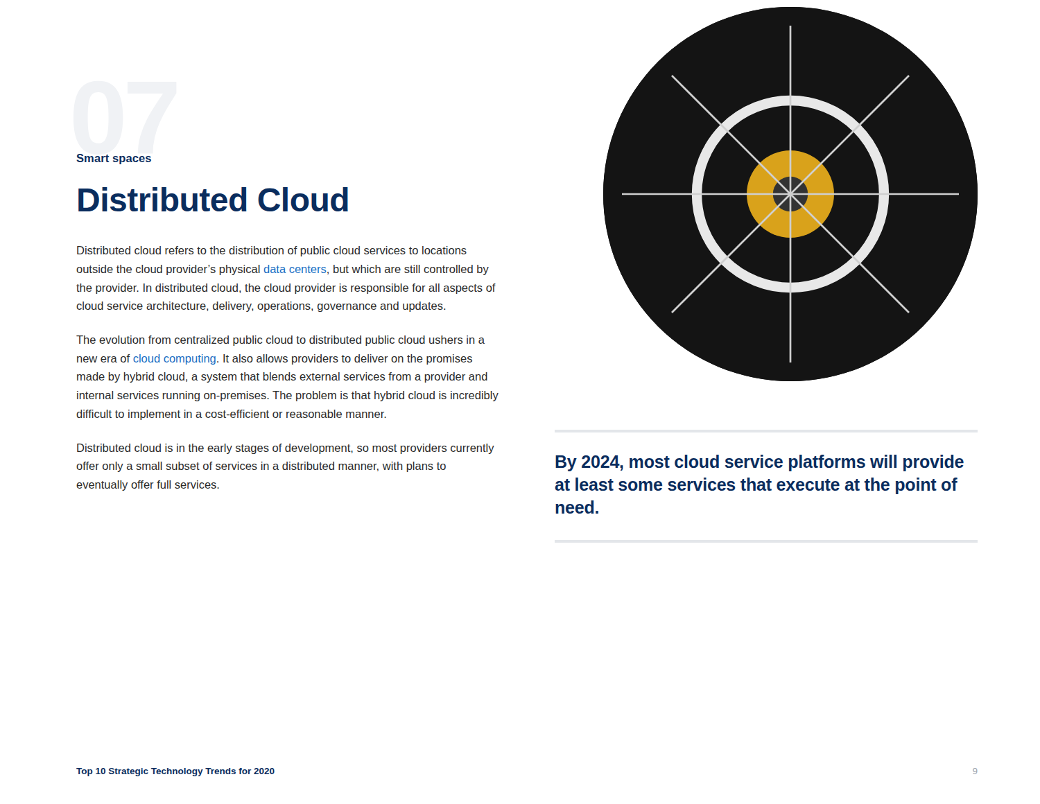07
Smart spaces
Distributed Cloud
Distributed cloud refers to the distribution of public cloud services to locations outside the cloud provider’s physical data centers, but which are still controlled by the provider. In distributed cloud, the cloud provider is responsible for all aspects of cloud service architecture, delivery, operations, governance and updates.
The evolution from centralized public cloud to distributed public cloud ushers in a new era of cloud computing. It also allows providers to deliver on the promises made by hybrid cloud, a system that blends external services from a provider and internal services running on-premises. The problem is that hybrid cloud is incredibly difficult to implement in a cost-efficient or reasonable manner.
Distributed cloud is in the early stages of development, so most providers currently offer only a small subset of services in a distributed manner, with plans to eventually offer full services.
By 2024, most cloud service platforms will provide at least some services that execute at the point of need.
Top 10 Strategic Technology Trends for 2020 9